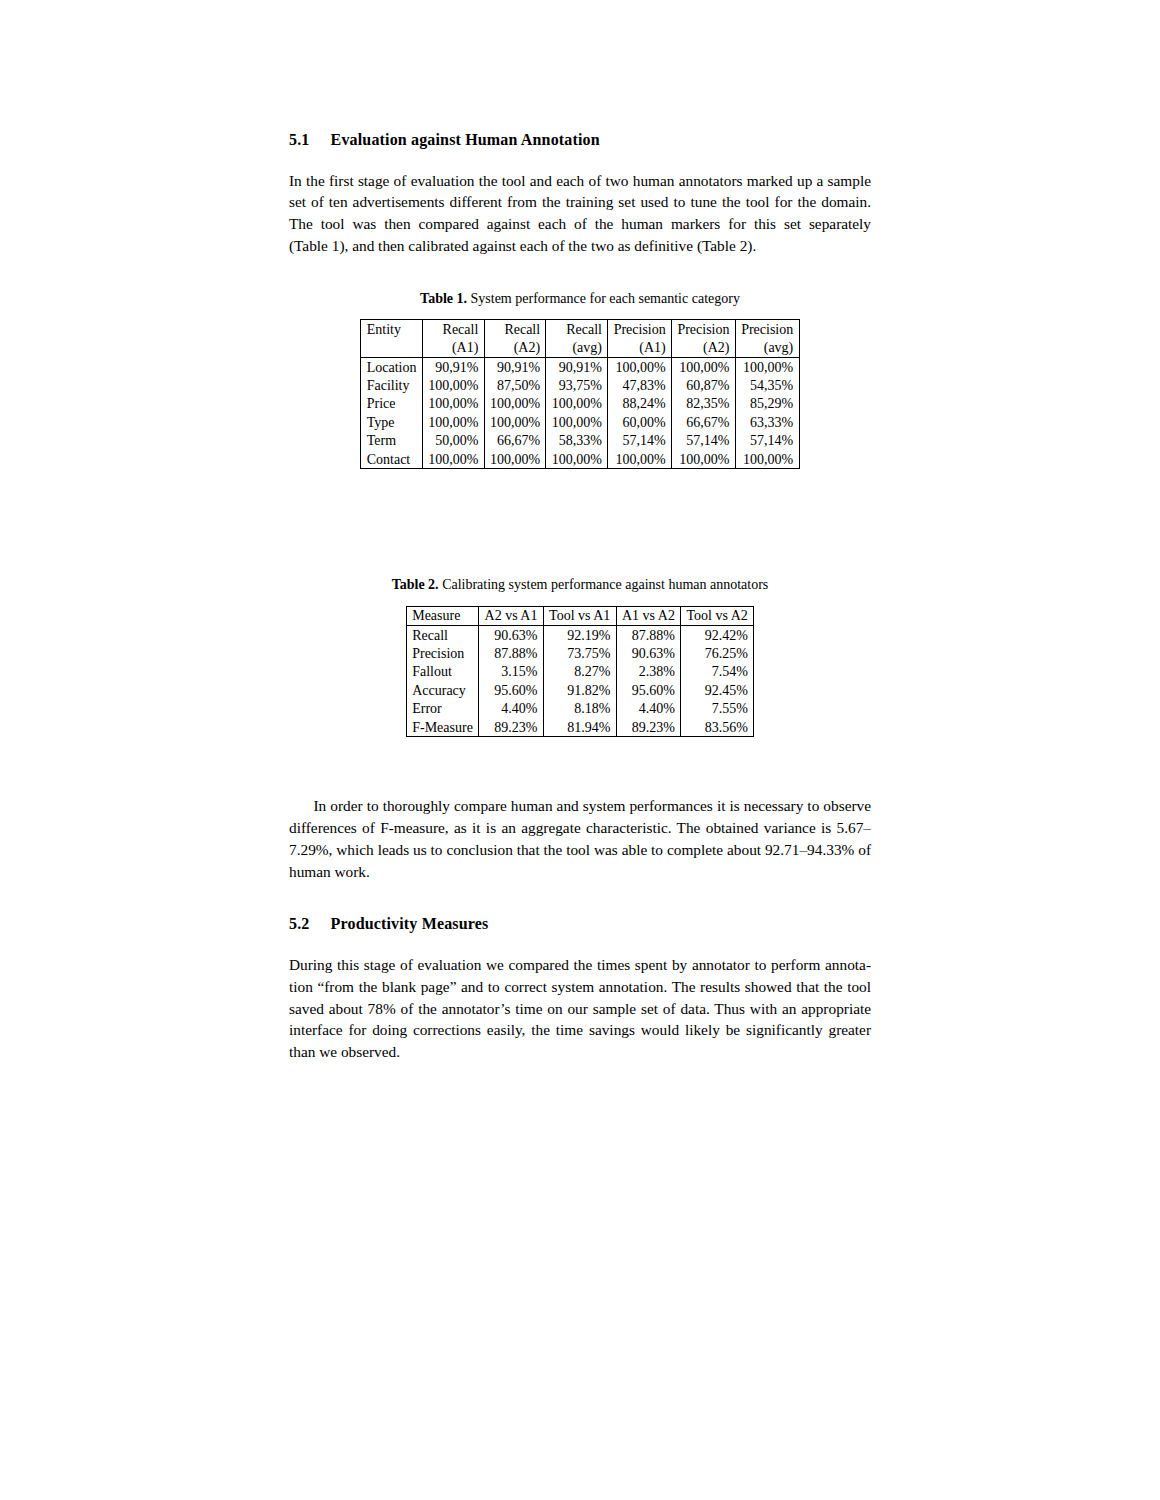5.1 Evaluation against Human Annotation
In the first stage of evaluation the tool and each of two human annotators marked up a sample set of ten advertisements different from the training set used to tune the tool for the domain. The tool was then compared against each of the human markers for this set separately (Table 1), and then calibrated against each of the two as definitive (Table 2).
Table 1. System performance for each semantic category
| Entity | Recall | Recall | Recall | Precision | Precision | Precision |
| --- | --- | --- | --- | --- | --- | --- |
| | (A1) | (A2) | (avg) | (A1) | (A2) | (avg) |
| Location | 90,91% | 90,91% | 90,91% | 100,00% | 100,00% | 100,00% |
| Facility | 100,00% | 87,50% | 93,75% | 47,83% | 60,87% | 54,35% |
| Price | 100,00% | 100,00% | 100,00% | 88,24% | 82,35% | 85,29% |
| Type | 100,00% | 100,00% | 100,00% | 60,00% | 66,67% | 63,33% |
| Term | 50,00% | 66,67% | 58,33% | 57,14% | 57,14% | 57,14% |
| Contact | 100,00% | 100,00% | 100,00% | 100,00% | 100,00% | 100,00% |
Table 2. Calibrating system performance against human annotators
| Measure | A2 vs A1 | Tool vs A1 | A1 vs A2 | Tool vs A2 |
| --- | --- | --- | --- | --- |
| Recall | 90.63% | 92.19% | 87.88% | 92.42% |
| Precision | 87.88% | 73.75% | 90.63% | 76.25% |
| Fallout | 3.15% | 8.27% | 2.38% | 7.54% |
| Accuracy | 95.60% | 91.82% | 95.60% | 92.45% |
| Error | 4.40% | 8.18% | 4.40% | 7.55% |
| F-Measure | 89.23% | 81.94% | 89.23% | 83.56% |
In order to thoroughly compare human and system performances it is necessary to observe differences of F-measure, as it is an aggregate characteristic. The obtained variance is 5.67–7.29%, which leads us to conclusion that the tool was able to complete about 92.71–94.33% of human work.
5.2 Productivity Measures
During this stage of evaluation we compared the times spent by annotator to perform annotation “from the blank page” and to correct system annotation. The results showed that the tool saved about 78% of the annotator’s time on our sample set of data. Thus with an appropriate interface for doing corrections easily, the time savings would likely be significantly greater than we observed.